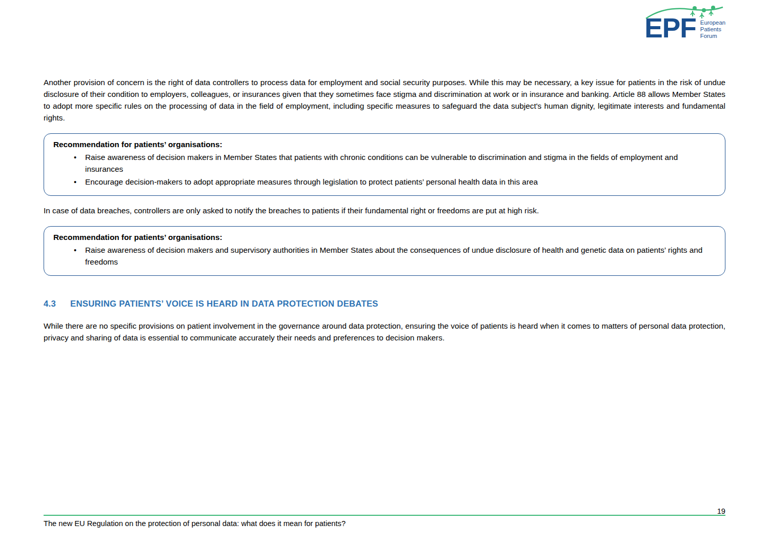EPF
European
Patients
Forum
Another provision of concern is the right of data controllers to process data for employment and social security purposes. While this may be necessary, a key issue for patients in the risk of undue disclosure of their condition to employers, colleagues, or insurances given that they sometimes face stigma and discrimination at work or in insurance and banking. Article 88 allows Member States to adopt more specific rules on the processing of data in the field of employment, including specific measures to safeguard the data subject's human dignity, legitimate interests and fundamental rights.
Recommendation for patients’ organisations:
Raise awareness of decision makers in Member States that patients with chronic conditions can be vulnerable to discrimination and stigma in the fields of employment and insurances
Encourage decision-makers to adopt appropriate measures through legislation to protect patients’ personal health data in this area
In case of data breaches, controllers are only asked to notify the breaches to patients if their fundamental right or freedoms are put at high risk.
Recommendation for patients’ organisations:
Raise awareness of decision makers and supervisory authorities in Member States about the consequences of undue disclosure of health and genetic data on patients’ rights and freedoms
4.3 Ensuring patients’ voice is heard in data protection debates
While there are no specific provisions on patient involvement in the governance around data protection, ensuring the voice of patients is heard when it comes to matters of personal data protection, privacy and sharing of data is essential to communicate accurately their needs and preferences to decision makers.
19
The new EU Regulation on the protection of personal data: what does it mean for patients?